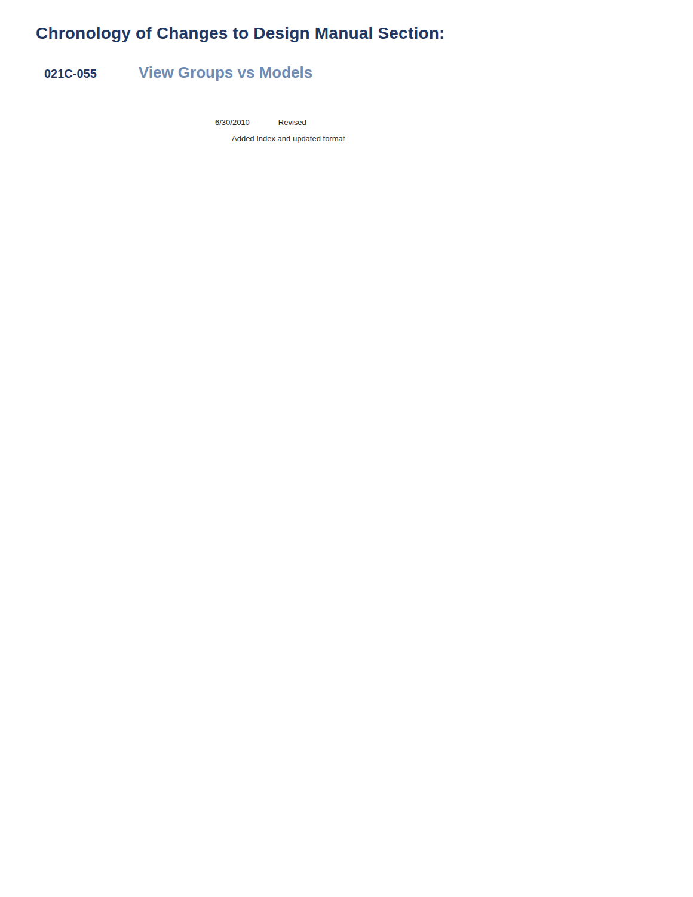Chronology of Changes to Design Manual Section:
021C-055
View Groups vs Models
6/30/2010 Revised
Added Index and updated format